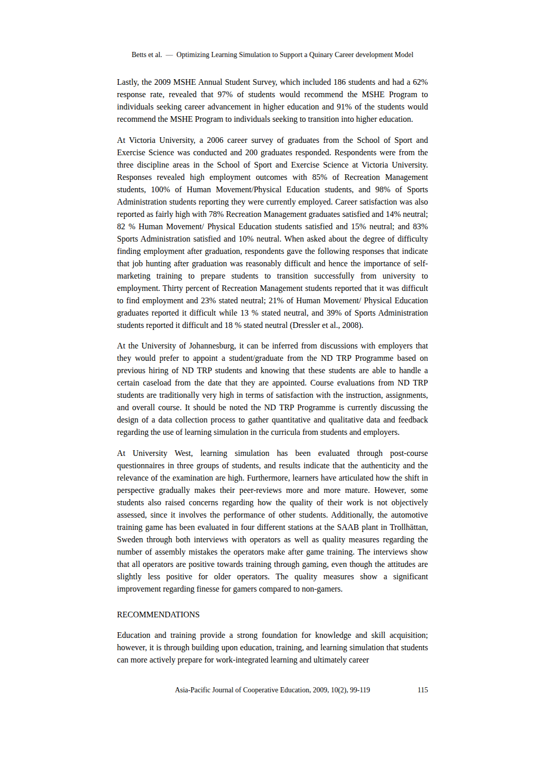Betts et al. — Optimizing Learning Simulation to Support a Quinary Career development Model
Lastly, the 2009 MSHE Annual Student Survey, which included 186 students and had a 62% response rate, revealed that 97% of students would recommend the MSHE Program to individuals seeking career advancement in higher education and 91% of the students would recommend the MSHE Program to individuals seeking to transition into higher education.
At Victoria University, a 2006 career survey of graduates from the School of Sport and Exercise Science was conducted and 200 graduates responded. Respondents were from the three discipline areas in the School of Sport and Exercise Science at Victoria University. Responses revealed high employment outcomes with 85% of Recreation Management students, 100% of Human Movement/Physical Education students, and 98% of Sports Administration students reporting they were currently employed. Career satisfaction was also reported as fairly high with 78% Recreation Management graduates satisfied and 14% neutral; 82 % Human Movement/ Physical Education students satisfied and 15% neutral; and 83% Sports Administration satisfied and 10% neutral. When asked about the degree of difficulty finding employment after graduation, respondents gave the following responses that indicate that job hunting after graduation was reasonably difficult and hence the importance of self-marketing training to prepare students to transition successfully from university to employment. Thirty percent of Recreation Management students reported that it was difficult to find employment and 23% stated neutral; 21% of Human Movement/ Physical Education graduates reported it difficult while 13 % stated neutral, and 39% of Sports Administration students reported it difficult and 18 % stated neutral (Dressler et al., 2008).
At the University of Johannesburg, it can be inferred from discussions with employers that they would prefer to appoint a student/graduate from the ND TRP Programme based on previous hiring of ND TRP students and knowing that these students are able to handle a certain caseload from the date that they are appointed. Course evaluations from ND TRP students are traditionally very high in terms of satisfaction with the instruction, assignments, and overall course. It should be noted the ND TRP Programme is currently discussing the design of a data collection process to gather quantitative and qualitative data and feedback regarding the use of learning simulation in the curricula from students and employers.
At University West, learning simulation has been evaluated through post-course questionnaires in three groups of students, and results indicate that the authenticity and the relevance of the examination are high. Furthermore, learners have articulated how the shift in perspective gradually makes their peer-reviews more and more mature. However, some students also raised concerns regarding how the quality of their work is not objectively assessed, since it involves the performance of other students. Additionally, the automotive training game has been evaluated in four different stations at the SAAB plant in Trollhättan, Sweden through both interviews with operators as well as quality measures regarding the number of assembly mistakes the operators make after game training. The interviews show that all operators are positive towards training through gaming, even though the attitudes are slightly less positive for older operators. The quality measures show a significant improvement regarding finesse for gamers compared to non-gamers.
Recommendations
Education and training provide a strong foundation for knowledge and skill acquisition; however, it is through building upon education, training, and learning simulation that students can more actively prepare for work-integrated learning and ultimately career
Asia-Pacific Journal of Cooperative Education, 2009, 10(2), 99-119 115